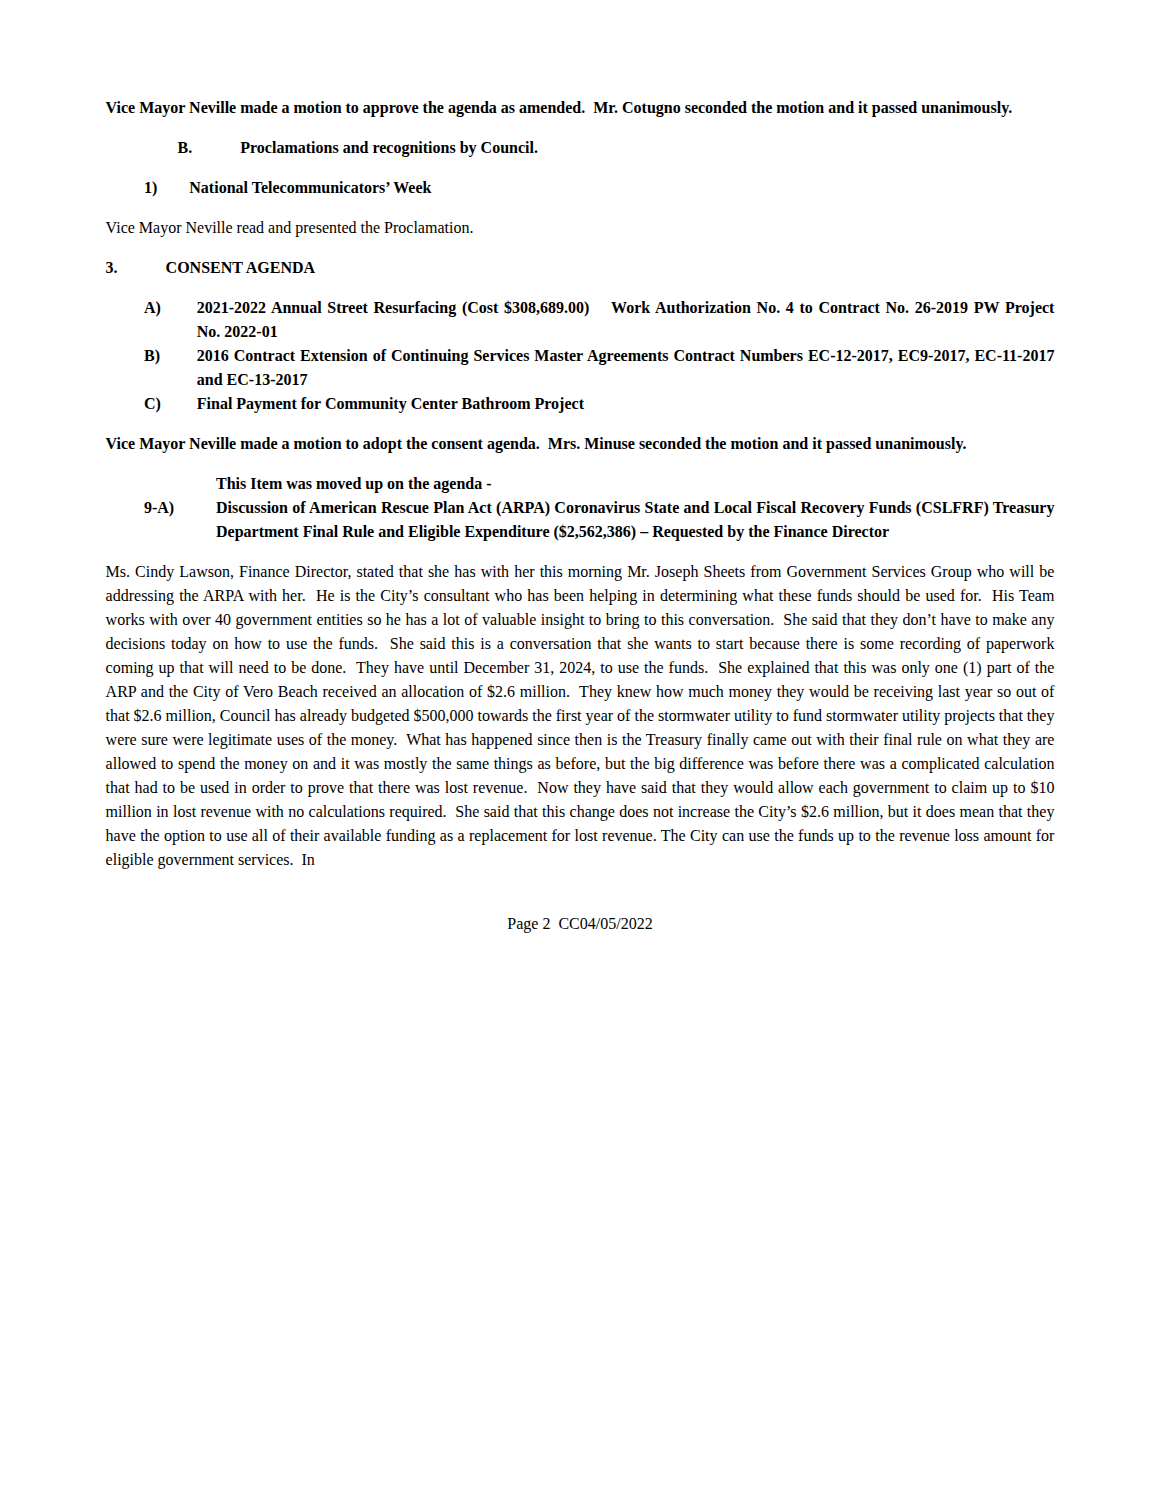Vice Mayor Neville made a motion to approve the agenda as amended. Mr. Cotugno seconded the motion and it passed unanimously.
B.   Proclamations and recognitions by Council.
1)  National Telecommunicators’ Week
Vice Mayor Neville read and presented the Proclamation.
3.   CONSENT AGENDA
A)
2021-2022 Annual Street Resurfacing (Cost $308,689.00)  Work Authorization No. 4 to Contract No. 26-2019 PW Project No. 2022-01
B)
2016 Contract Extension of Continuing Services Master Agreements Contract Numbers EC-12-2017, EC9-2017, EC-11-2017 and EC-13-2017
C)
Final Payment for Community Center Bathroom Project
Vice Mayor Neville made a motion to adopt the consent agenda. Mrs. Minuse seconded the motion and it passed unanimously.
This Item was moved up on the agenda -
9-A)
Discussion of American Rescue Plan Act (ARPA) Coronavirus State and Local Fiscal Recovery Funds (CSLFRF) Treasury Department Final Rule and Eligible Expenditure ($2,562,386) – Requested by the Finance Director
Ms. Cindy Lawson, Finance Director, stated that she has with her this morning Mr. Joseph Sheets from Government Services Group who will be addressing the ARPA with her. He is the City’s consultant who has been helping in determining what these funds should be used for. His Team works with over 40 government entities so he has a lot of valuable insight to bring to this conversation. She said that they don’t have to make any decisions today on how to use the funds. She said this is a conversation that she wants to start because there is some recording of paperwork coming up that will need to be done. They have until December 31, 2024, to use the funds. She explained that this was only one (1) part of the ARP and the City of Vero Beach received an allocation of $2.6 million. They knew how much money they would be receiving last year so out of that $2.6 million, Council has already budgeted $500,000 towards the first year of the stormwater utility to fund stormwater utility projects that they were sure were legitimate uses of the money. What has happened since then is the Treasury finally came out with their final rule on what they are allowed to spend the money on and it was mostly the same things as before, but the big difference was before there was a complicated calculation that had to be used in order to prove that there was lost revenue. Now they have said that they would allow each government to claim up to $10 million in lost revenue with no calculations required. She said that this change does not increase the City’s $2.6 million, but it does mean that they have the option to use all of their available funding as a replacement for lost revenue. The City can use the funds up to the revenue loss amount for eligible government services. In
Page 2 CC04/05/2022